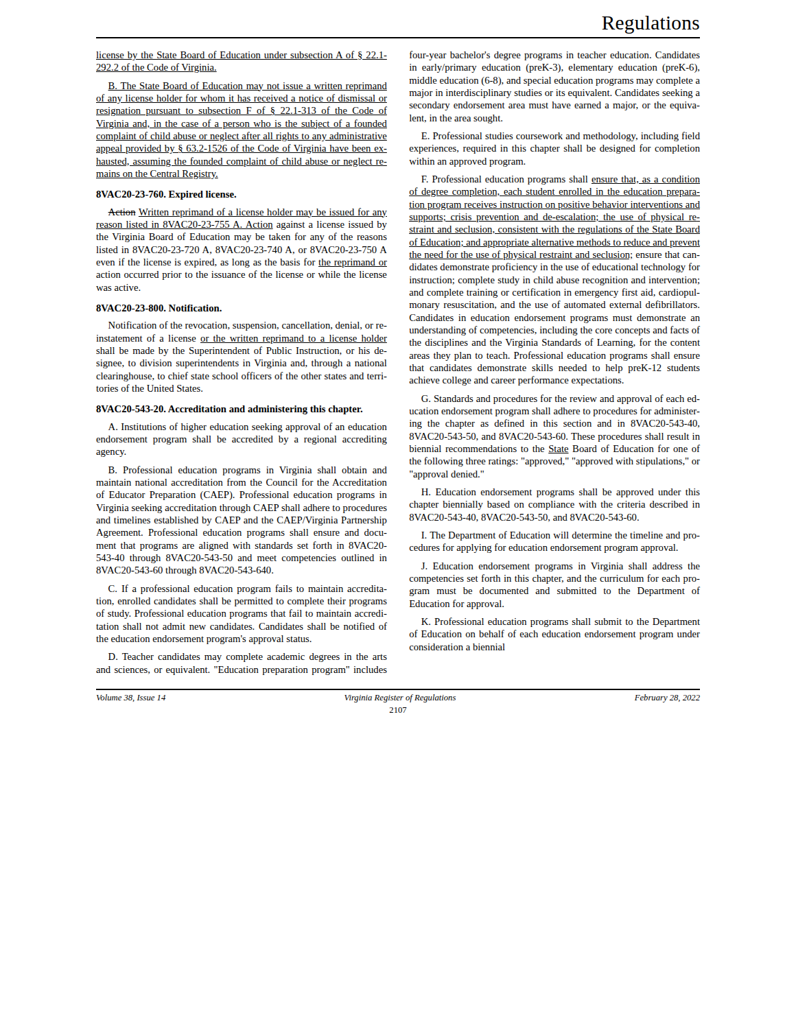Regulations
license by the State Board of Education under subsection A of § 22.1-292.2 of the Code of Virginia.
B. The State Board of Education may not issue a written reprimand of any license holder for whom it has received a notice of dismissal or resignation pursuant to subsection F of § 22.1-313 of the Code of Virginia and, in the case of a person who is the subject of a founded complaint of child abuse or neglect after all rights to any administrative appeal provided by § 63.2-1526 of the Code of Virginia have been exhausted, assuming the founded complaint of child abuse or neglect remains on the Central Registry.
8VAC20-23-760. Expired license.
Action Written reprimand of a license holder may be issued for any reason listed in 8VAC20-23-755 A. Action against a license issued by the Virginia Board of Education may be taken for any of the reasons listed in 8VAC20-23-720 A, 8VAC20-23-740 A, or 8VAC20-23-750 A even if the license is expired, as long as the basis for the reprimand or action occurred prior to the issuance of the license or while the license was active.
8VAC20-23-800. Notification.
Notification of the revocation, suspension, cancellation, denial, or reinstatement of a license or the written reprimand to a license holder shall be made by the Superintendent of Public Instruction, or his designee, to division superintendents in Virginia and, through a national clearinghouse, to chief state school officers of the other states and territories of the United States.
8VAC20-543-20. Accreditation and administering this chapter.
A. Institutions of higher education seeking approval of an education endorsement program shall be accredited by a regional accrediting agency.
B. Professional education programs in Virginia shall obtain and maintain national accreditation from the Council for the Accreditation of Educator Preparation (CAEP). Professional education programs in Virginia seeking accreditation through CAEP shall adhere to procedures and timelines established by CAEP and the CAEP/Virginia Partnership Agreement. Professional education programs shall ensure and document that programs are aligned with standards set forth in 8VAC20-543-40 through 8VAC20-543-50 and meet competencies outlined in 8VAC20-543-60 through 8VAC20-543-640.
C. If a professional education program fails to maintain accreditation, enrolled candidates shall be permitted to complete their programs of study. Professional education programs that fail to maintain accreditation shall not admit new candidates. Candidates shall be notified of the education endorsement program's approval status.
D. Teacher candidates may complete academic degrees in the arts and sciences, or equivalent. "Education preparation program" includes four-year bachelor's degree programs in teacher education. Candidates in early/primary education (preK-3), elementary education (preK-6), middle education (6-8), and special education programs may complete a major in interdisciplinary studies or its equivalent. Candidates seeking a secondary endorsement area must have earned a major, or the equivalent, in the area sought.
E. Professional studies coursework and methodology, including field experiences, required in this chapter shall be designed for completion within an approved program.
F. Professional education programs shall ensure that, as a condition of degree completion, each student enrolled in the education preparation program receives instruction on positive behavior interventions and supports; crisis prevention and de-escalation; the use of physical restraint and seclusion, consistent with the regulations of the State Board of Education; and appropriate alternative methods to reduce and prevent the need for the use of physical restraint and seclusion; ensure that candidates demonstrate proficiency in the use of educational technology for instruction; complete study in child abuse recognition and intervention; and complete training or certification in emergency first aid, cardiopulmonary resuscitation, and the use of automated external defibrillators. Candidates in education endorsement programs must demonstrate an understanding of competencies, including the core concepts and facts of the disciplines and the Virginia Standards of Learning, for the content areas they plan to teach. Professional education programs shall ensure that candidates demonstrate skills needed to help preK-12 students achieve college and career performance expectations.
G. Standards and procedures for the review and approval of each education endorsement program shall adhere to procedures for administering the chapter as defined in this section and in 8VAC20-543-40, 8VAC20-543-50, and 8VAC20-543-60. These procedures shall result in biennial recommendations to the State Board of Education for one of the following three ratings: "approved," "approved with stipulations," or "approval denied."
H. Education endorsement programs shall be approved under this chapter biennially based on compliance with the criteria described in 8VAC20-543-40, 8VAC20-543-50, and 8VAC20-543-60.
I. The Department of Education will determine the timeline and procedures for applying for education endorsement program approval.
J. Education endorsement programs in Virginia shall address the competencies set forth in this chapter, and the curriculum for each program must be documented and submitted to the Department of Education for approval.
K. Professional education programs shall submit to the Department of Education on behalf of each education endorsement program under consideration a biennial
Volume 38, Issue 14 Virginia Register of Regulations February 28, 2022
2107